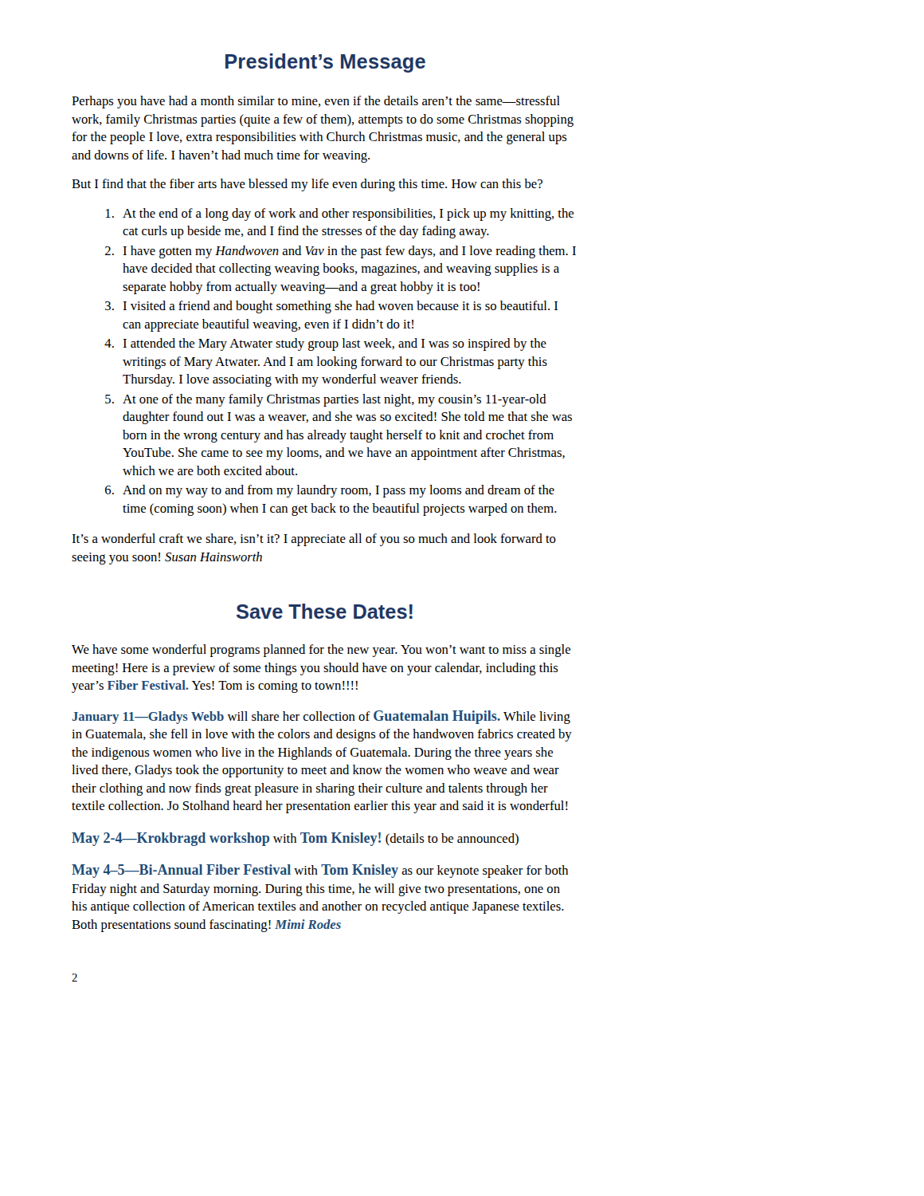President’s Message
Perhaps you have had a month similar to mine, even if the details aren’t the same—stressful work, family Christmas parties (quite a few of them), attempts to do some Christmas shopping for the people I love, extra responsibilities with Church Christmas music, and the general ups and downs of life. I haven’t had much time for weaving.
But I find that the fiber arts have blessed my life even during this time. How can this be?
At the end of a long day of work and other responsibilities, I pick up my knitting, the cat curls up beside me, and I find the stresses of the day fading away.
I have gotten my Handwoven and Vav in the past few days, and I love reading them. I have decided that collecting weaving books, magazines, and weaving supplies is a separate hobby from actually weaving—and a great hobby it is too!
I visited a friend and bought something she had woven because it is so beautiful. I can appreciate beautiful weaving, even if I didn’t do it!
I attended the Mary Atwater study group last week, and I was so inspired by the writings of Mary Atwater. And I am looking forward to our Christmas party this Thursday. I love associating with my wonderful weaver friends.
At one of the many family Christmas parties last night, my cousin’s 11-year-old daughter found out I was a weaver, and she was so excited! She told me that she was born in the wrong century and has already taught herself to knit and crochet from YouTube. She came to see my looms, and we have an appointment after Christmas, which we are both excited about.
And on my way to and from my laundry room, I pass my looms and dream of the time (coming soon) when I can get back to the beautiful projects warped on them.
It’s a wonderful craft we share, isn’t it? I appreciate all of you so much and look forward to seeing you soon! Susan Hainsworth
Save These Dates!
We have some wonderful programs planned for the new year. You won’t want to miss a single meeting! Here is a preview of some things you should have on your calendar, including this year’s Fiber Festival. Yes! Tom is coming to town!!!!
January 11—Gladys Webb will share her collection of Guatemalan Huipils. While living in Guatemala, she fell in love with the colors and designs of the handwoven fabrics created by the indigenous women who live in the Highlands of Guatemala. During the three years she lived there, Gladys took the opportunity to meet and know the women who weave and wear their clothing and now finds great pleasure in sharing their culture and talents through her textile collection. Jo Stolhand heard her presentation earlier this year and said it is wonderful!
May 2-4—Krokbragd workshop with Tom Knisley! (details to be announced)
May 4–5—Bi-Annual Fiber Festival with Tom Knisley as our keynote speaker for both Friday night and Saturday morning. During this time, he will give two presentations, one on his antique collection of American textiles and another on recycled antique Japanese textiles. Both presentations sound fascinating! Mimi Rodes
2